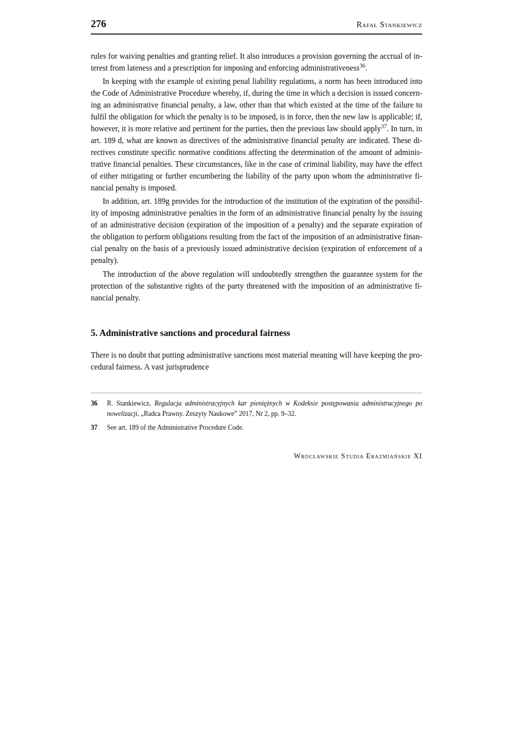276 Rafał Stankiewicz
rules for waiving penalties and granting relief. It also introduces a provision governing the accrual of interest from lateness and a prescription for imposing and enforcing administrativeness36.
In keeping with the example of existing penal liability regulations, a norm has been introduced into the Code of Administrative Procedure whereby, if, during the time in which a decision is issued concerning an administrative financial penalty, a law, other than that which existed at the time of the failure to fulfil the obligation for which the penalty is to be imposed, is in force, then the new law is applicable; if, however, it is more relative and pertinent for the parties, then the previous law should apply37. In turn, in art. 189 d, what are known as directives of the administrative financial penalty are indicated. These directives constitute specific normative conditions affecting the determination of the amount of administrative financial penalties. These circumstances, like in the case of criminal liability, may have the effect of either mitigating or further encumbering the liability of the party upon whom the administrative financial penalty is imposed.
In addition, art. 189g provides for the introduction of the institution of the expiration of the possibility of imposing administrative penalties in the form of an administrative financial penalty by the issuing of an administrative decision (expiration of the imposition of a penalty) and the separate expiration of the obligation to perform obligations resulting from the fact of the imposition of an administrative financial penalty on the basis of a previously issued administrative decision (expiration of enforcement of a penalty).
The introduction of the above regulation will undoubtedly strengthen the guarantee system for the protection of the substantive rights of the party threatened with the imposition of an administrative financial penalty.
5. Administrative sanctions and procedural fairness
There is no doubt that putting administrative sanctions most material meaning will have keeping the procedural fairness. A vast jurisprudence
36 R. Stankiewicz, Regulacja administracyjnych kar pieniężnych w Kodeksie postępowania administracyjnego po nowelizacji, „Radca Prawny. Zeszyty Naukowe” 2017, Nr 2, pp. 9–32.
37 See art. 189 of the Administrative Procedure Code.
Wrocławskie Studia Erazmiańskie XI